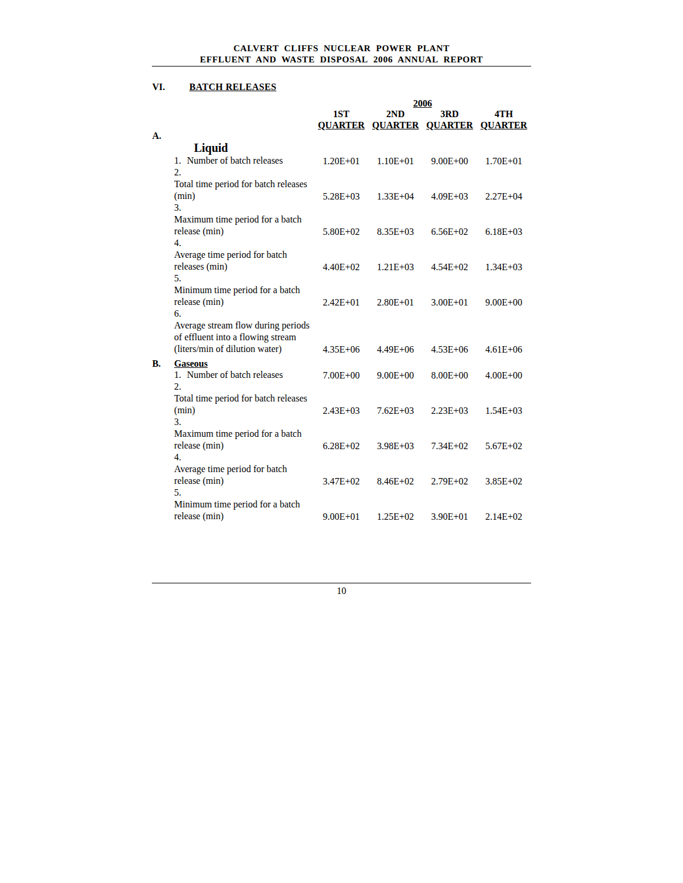CALVERT CLIFFS NUCLEAR POWER PLANT
EFFLUENT AND WASTE DISPOSAL 2006 ANNUAL REPORT
VI. BATCH RELEASES
| | | 2006 |
| | | 1ST QUARTER | 2ND QUARTER | 3RD QUARTER | 4TH QUARTER |
| A. | |
| | Liquid | |
| | 1. Number of batch releases | 1.20E+01 | 1.10E+01 | 9.00E+00 | 1.70E+01 |
| | 2. Total time period for batch releases (min) | 5.28E+03 | 1.33E+04 | 4.09E+03 | 2.27E+04 |
| | 3. Maximum time period for a batch release (min) | 5.80E+02 | 8.35E+03 | 6.56E+02 | 6.18E+03 |
| | 4. Average time period for batch releases (min) | 4.40E+02 | 1.21E+03 | 4.54E+02 | 1.34E+03 |
| | 5. Minimum time period for a batch release (min) | 2.42E+01 | 2.80E+01 | 3.00E+01 | 9.00E+00 |
| | 6. Average stream flow during periods of effluent into a flowing stream (liters/min of dilution water) | 4.35E+06 | 4.49E+06 | 4.53E+06 | 4.61E+06 |
| B. | Gaseous | |
| | 1. Number of batch releases | 7.00E+00 | 9.00E+00 | 8.00E+00 | 4.00E+00 |
| | 2. Total time period for batch releases (min) | 2.43E+03 | 7.62E+03 | 2.23E+03 | 1.54E+03 |
| | 3. Maximum time period for a batch release (min) | 6.28E+02 | 3.98E+03 | 7.34E+02 | 5.67E+02 |
| | 4. Average time period for batch release (min) | 3.47E+02 | 8.46E+02 | 2.79E+02 | 3.85E+02 |
| | 5. Minimum time period for a batch release (min) | 9.00E+01 | 1.25E+02 | 3.90E+01 | 2.14E+02 |
10